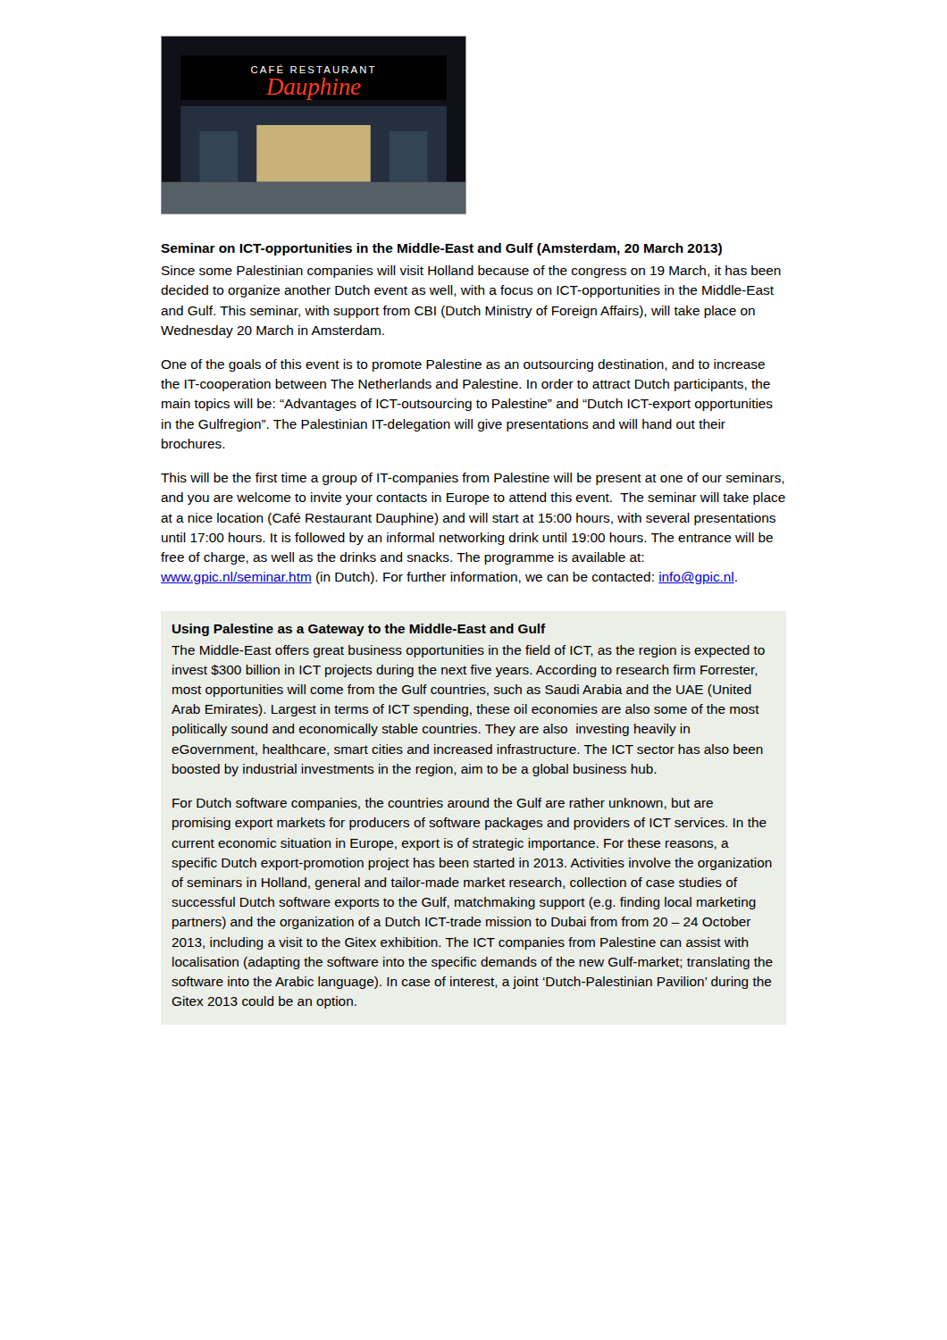Seminar on ICT-opportunities in the Middle-East and Gulf (Amsterdam, 20 March 2013)
Since some Palestinian companies will visit Holland because of the congress on 19 March, it has been decided to organize another Dutch event as well, with a focus on ICT-opportunities in the Middle-East and Gulf. This seminar, with support from CBI (Dutch Ministry of Foreign Affairs), will take place on Wednesday 20 March in Amsterdam.
One of the goals of this event is to promote Palestine as an outsourcing destination, and to increase the IT-cooperation between The Netherlands and Palestine. In order to attract Dutch participants, the main topics will be: “Advantages of ICT-outsourcing to Palestine” and “Dutch ICT-export opportunities in the Gulfregion”. The Palestinian IT-delegation will give presentations and will hand out their brochures.
This will be the first time a group of IT-companies from Palestine will be present at one of our seminars, and you are welcome to invite your contacts in Europe to attend this event. The seminar will take place at a nice location (Café Restaurant Dauphine) and will start at 15:00 hours, with several presentations until 17:00 hours. It is followed by an informal networking drink until 19:00 hours. The entrance will be free of charge, as well as the drinks and snacks. The programme is available at: www.gpic.nl/seminar.htm (in Dutch). For further information, we can be contacted: info@gpic.nl.
Using Palestine as a Gateway to the Middle-East and Gulf
The Middle-East offers great business opportunities in the field of ICT, as the region is expected to invest $300 billion in ICT projects during the next five years. According to research firm Forrester, most opportunities will come from the Gulf countries, such as Saudi Arabia and the UAE (United Arab Emirates). Largest in terms of ICT spending, these oil economies are also some of the most politically sound and economically stable countries. They are also investing heavily in eGovernment, healthcare, smart cities and increased infrastructure. The ICT sector has also been boosted by industrial investments in the region, aim to be a global business hub.
For Dutch software companies, the countries around the Gulf are rather unknown, but are promising export markets for producers of software packages and providers of ICT services. In the current economic situation in Europe, export is of strategic importance. For these reasons, a specific Dutch export-promotion project has been started in 2013. Activities involve the organization of seminars in Holland, general and tailor-made market research, collection of case studies of successful Dutch software exports to the Gulf, matchmaking support (e.g. finding local marketing partners) and the organization of a Dutch ICT-trade mission to Dubai from from 20 – 24 October 2013, including a visit to the Gitex exhibition. The ICT companies from Palestine can assist with localisation (adapting the software into the specific demands of the new Gulf-market; translating the software into the Arabic language). In case of interest, a joint ‘Dutch-Palestinian Pavilion’ during the Gitex 2013 could be an option.